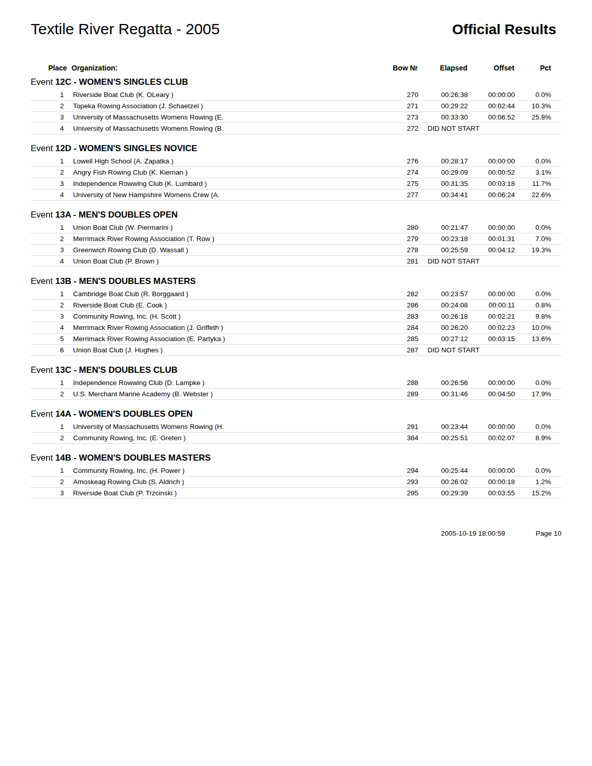Textile River Regatta - 2005
Official Results
| Place | Organization: | Bow Nr | Elapsed | Offset | Pct |
| --- | --- | --- | --- | --- | --- |
| Event 12C - WOMEN'S SINGLES CLUB |
| 1 | Riverside Boat Club (K. OLeary ) | 270 | 00:26:38 | 00:00:00 | 0.0% |
| 2 | Topeka Rowing Association (J. Schaetzel ) | 271 | 00:29:22 | 00:02:44 | 10.3% |
| 3 | University of Massachusetts Womens Rowing (E. | 273 | 00:33:30 | 00:06:52 | 25.8% |
| 4 | University of Massachusetts Womens Rowing (B. | 272 | DID NOT START |
| Event 12D - WOMEN'S SINGLES NOVICE |
| 1 | Lowell High School (A. Zapatka ) | 276 | 00:28:17 | 00:00:00 | 0.0% |
| 2 | Angry Fish Rowing Club (K. Kiernan ) | 274 | 00:29:09 | 00:00:52 | 3.1% |
| 3 | Independence Rowwing Club (K. Lumbard ) | 275 | 00:31:35 | 00:03:18 | 11.7% |
| 4 | University of New Hampshire Womens Crew (A. | 277 | 00:34:41 | 00:06:24 | 22.6% |
| Event 13A - MEN'S DOUBLES OPEN |
| 1 | Union Boat Club (W. Piermarini ) | 280 | 00:21:47 | 00:00:00 | 0.0% |
| 2 | Merrimack River Rowing Association (T. Row ) | 279 | 00:23:18 | 00:01:31 | 7.0% |
| 3 | Greenwich Rowing Club (D. Wassall ) | 278 | 00:25:59 | 00:04:12 | 19.3% |
| 4 | Union Boat Club (P. Brown ) | 281 | DID NOT START |
| Event 13B - MEN'S DOUBLES MASTERS |
| 1 | Cambridge Boat Club (R. Borggaard ) | 282 | 00:23:57 | 00:00:00 | 0.0% |
| 2 | Riverside Boat Club (E. Cook ) | 286 | 00:24:08 | 00:00:11 | 0.8% |
| 3 | Community Rowing, Inc. (H. Scott ) | 283 | 00:26:18 | 00:02:21 | 9.8% |
| 4 | Merrimack River Rowing Association (J. Griffeth ) | 284 | 00:26:20 | 00:02:23 | 10.0% |
| 5 | Merrimack River Rowing Association (E. Partyka ) | 285 | 00:27:12 | 00:03:15 | 13.6% |
| 6 | Union Boat Club (J. Hughes ) | 287 | DID NOT START |
| Event 13C - MEN'S DOUBLES CLUB |
| 1 | Independence Rowwing Club (D. Lampke ) | 288 | 00:26:56 | 00:00:00 | 0.0% |
| 2 | U.S. Merchant Marine Academy (B. Webster ) | 289 | 00:31:46 | 00:04:50 | 17.9% |
| Event 14A - WOMEN'S DOUBLES OPEN |
| 1 | University of Massachusetts Womens Rowing (H. | 291 | 00:23:44 | 00:00:00 | 0.0% |
| 2 | Community Rowing, Inc. (E. Greten ) | 384 | 00:25:51 | 00:02:07 | 8.9% |
| Event 14B - WOMEN'S DOUBLES MASTERS |
| 1 | Community Rowing, Inc. (H. Power ) | 294 | 00:25:44 | 00:00:00 | 0.0% |
| 2 | Amoskeag Rowing Club (S. Aldrich ) | 293 | 00:26:02 | 00:00:18 | 1.2% |
| 3 | Riverside Boat Club (P. Trzcinski ) | 295 | 00:29:39 | 00:03:55 | 15.2% |
2005-10-19 18:00:59 Page 10